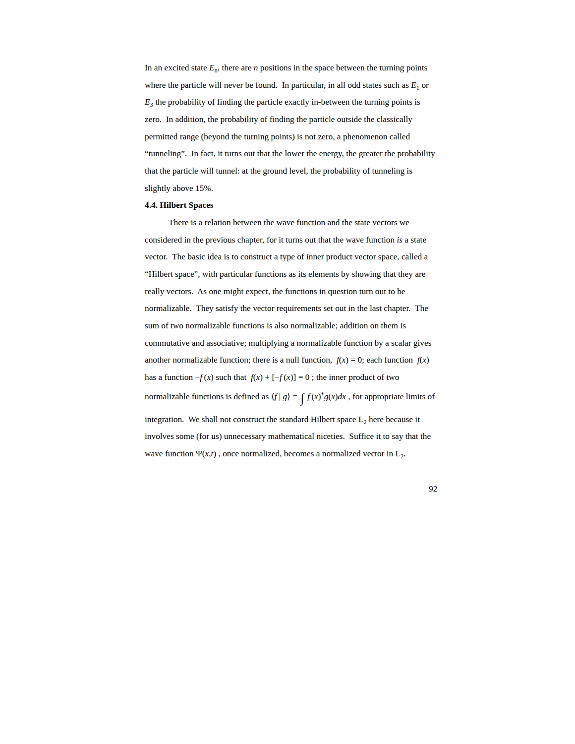In an excited state En, there are n positions in the space between the turning points where the particle will never be found. In particular, in all odd states such as E1 or E3 the probability of finding the particle exactly in-between the turning points is zero. In addition, the probability of finding the particle outside the classically permitted range (beyond the turning points) is not zero, a phenomenon called “tunneling”. In fact, it turns out that the lower the energy, the greater the probability that the particle will tunnel: at the ground level, the probability of tunneling is slightly above 15%.
4.4. Hilbert Spaces
There is a relation between the wave function and the state vectors we considered in the previous chapter, for it turns out that the wave function is a state vector. The basic idea is to construct a type of inner product vector space, called a “Hilbert space”, with particular functions as its elements by showing that they are really vectors. As one might expect, the functions in question turn out to be normalizable. They satisfy the vector requirements set out in the last chapter. The sum of two normalizable functions is also normalizable; addition on them is commutative and associative; multiplying a normalizable function by a scalar gives another normalizable function; there is a null function, f(x) = 0; each function f(x) has a function −f (x) such that f(x) + [−f (x)] = 0 ; the inner product of two normalizable functions is defined as ⟨f | g⟩ = ∫ f (x)*g(x)dx , for appropriate limits of integration. We shall not construct the standard Hilbert space L2 here because it involves some (for us) unnecessary mathematical niceties. Suffice it to say that the wave function Ψ(x,t) , once normalized, becomes a normalized vector in L2.
92